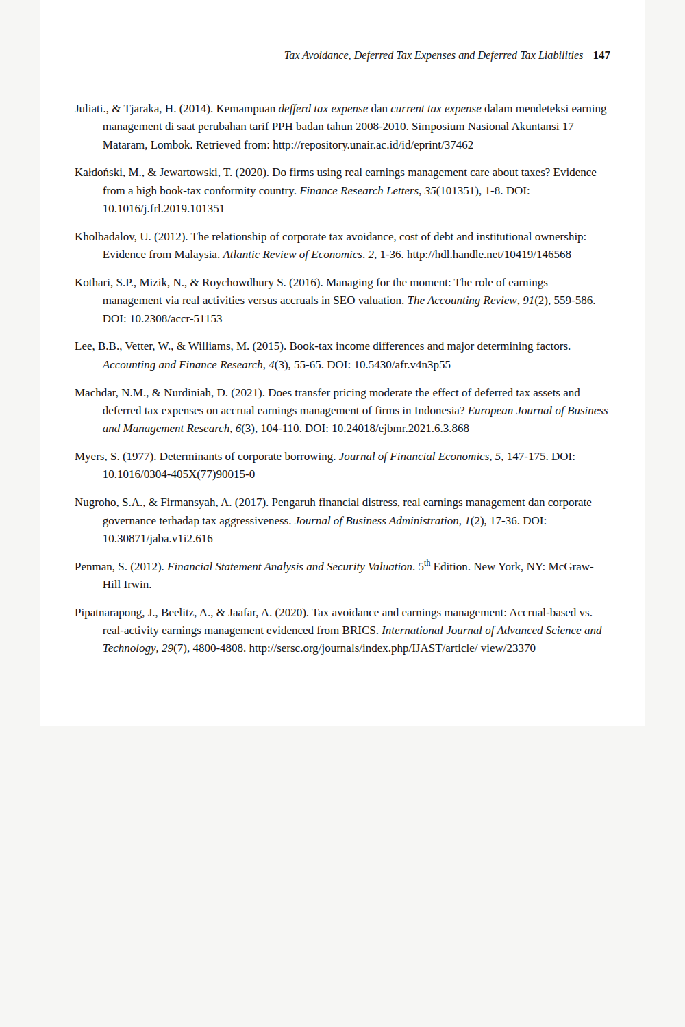Tax Avoidance, Deferred Tax Expenses and Deferred Tax Liabilities 147
Juliati., & Tjaraka, H. (2014). Kemampuan defferd tax expense dan current tax expense dalam mendeteksi earning management di saat perubahan tarif PPH badan tahun 2008-2010. Simposium Nasional Akuntansi 17 Mataram, Lombok. Retrieved from: http://repository.unair.ac.id/id/eprint/37462
Kałdoński, M., & Jewartowski, T. (2020). Do firms using real earnings management care about taxes? Evidence from a high book-tax conformity country. Finance Research Letters, 35(101351), 1-8. DOI: 10.1016/j.frl.2019.101351
Kholbadalov, U. (2012). The relationship of corporate tax avoidance, cost of debt and institutional ownership: Evidence from Malaysia. Atlantic Review of Economics. 2, 1-36. http://hdl.handle.net/10419/146568
Kothari, S.P., Mizik, N., & Roychowdhury S. (2016). Managing for the moment: The role of earnings management via real activities versus accruals in SEO valuation. The Accounting Review, 91(2), 559-586. DOI: 10.2308/accr-51153
Lee, B.B., Vetter, W., & Williams, M. (2015). Book-tax income differences and major determining factors. Accounting and Finance Research, 4(3), 55-65. DOI: 10.5430/afr.v4n3p55
Machdar, N.M., & Nurdiniah, D. (2021). Does transfer pricing moderate the effect of deferred tax assets and deferred tax expenses on accrual earnings management of firms in Indonesia? European Journal of Business and Management Research, 6(3), 104-110. DOI: 10.24018/ejbmr.2021.6.3.868
Myers, S. (1977). Determinants of corporate borrowing. Journal of Financial Economics, 5, 147-175. DOI: 10.1016/0304-405X(77)90015-0
Nugroho, S.A., & Firmansyah, A. (2017). Pengaruh financial distress, real earnings management dan corporate governance terhadap tax aggressiveness. Journal of Business Administration, 1(2), 17-36. DOI: 10.30871/jaba.v1i2.616
Penman, S. (2012). Financial Statement Analysis and Security Valuation. 5th Edition. New York, NY: McGraw-Hill Irwin.
Pipatnarapong, J., Beelitz, A., & Jaafar, A. (2020). Tax avoidance and earnings management: Accrual-based vs. real-activity earnings management evidenced from BRICS. International Journal of Advanced Science and Technology, 29(7), 4800-4808. http://sersc.org/journals/index.php/IJAST/article/ view/23370